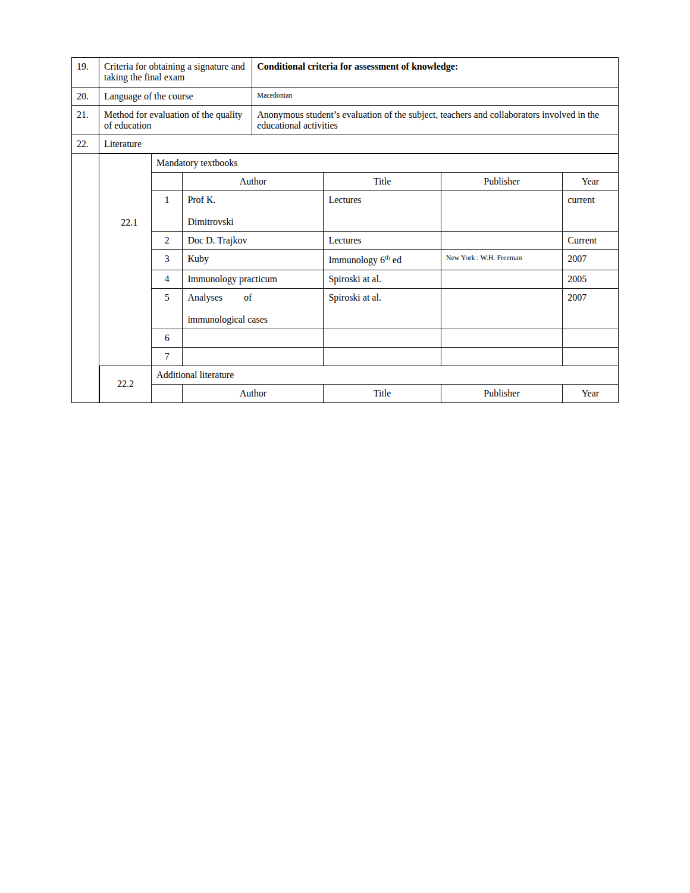| 19. | Criteria for obtaining a signature and taking the final exam | Conditional criteria for assessment of knowledge: |
| 20. | Language of the course | Macedonian |
| 21. | Method for evaluation of the quality of education | Anonymous student’s evaluation of the subject, teachers and collaborators involved in the educational activities |
| 22. | Literature |
| | / / Mandatory textbooks / / / Author / Title / Publisher / Year / / 1 / Prof K. Dimitrovski / Lectures / / current / / 2 / Doc D. Trajkov / Lectures / / Current / / 3 / Kuby / Immunology 6 th ed / New York : W.H. Freeman / 2007 / / 4 / Immunology practicum / Spiroski at al. / / 2005 / / 5 / Analyses of immunological cases / Spiroski at al. / / 2007 / / 6 / / / / / / 7 / / / / / / 22.2 / Additional literature / / / Author / Title / Publisher / Year / |
22.1